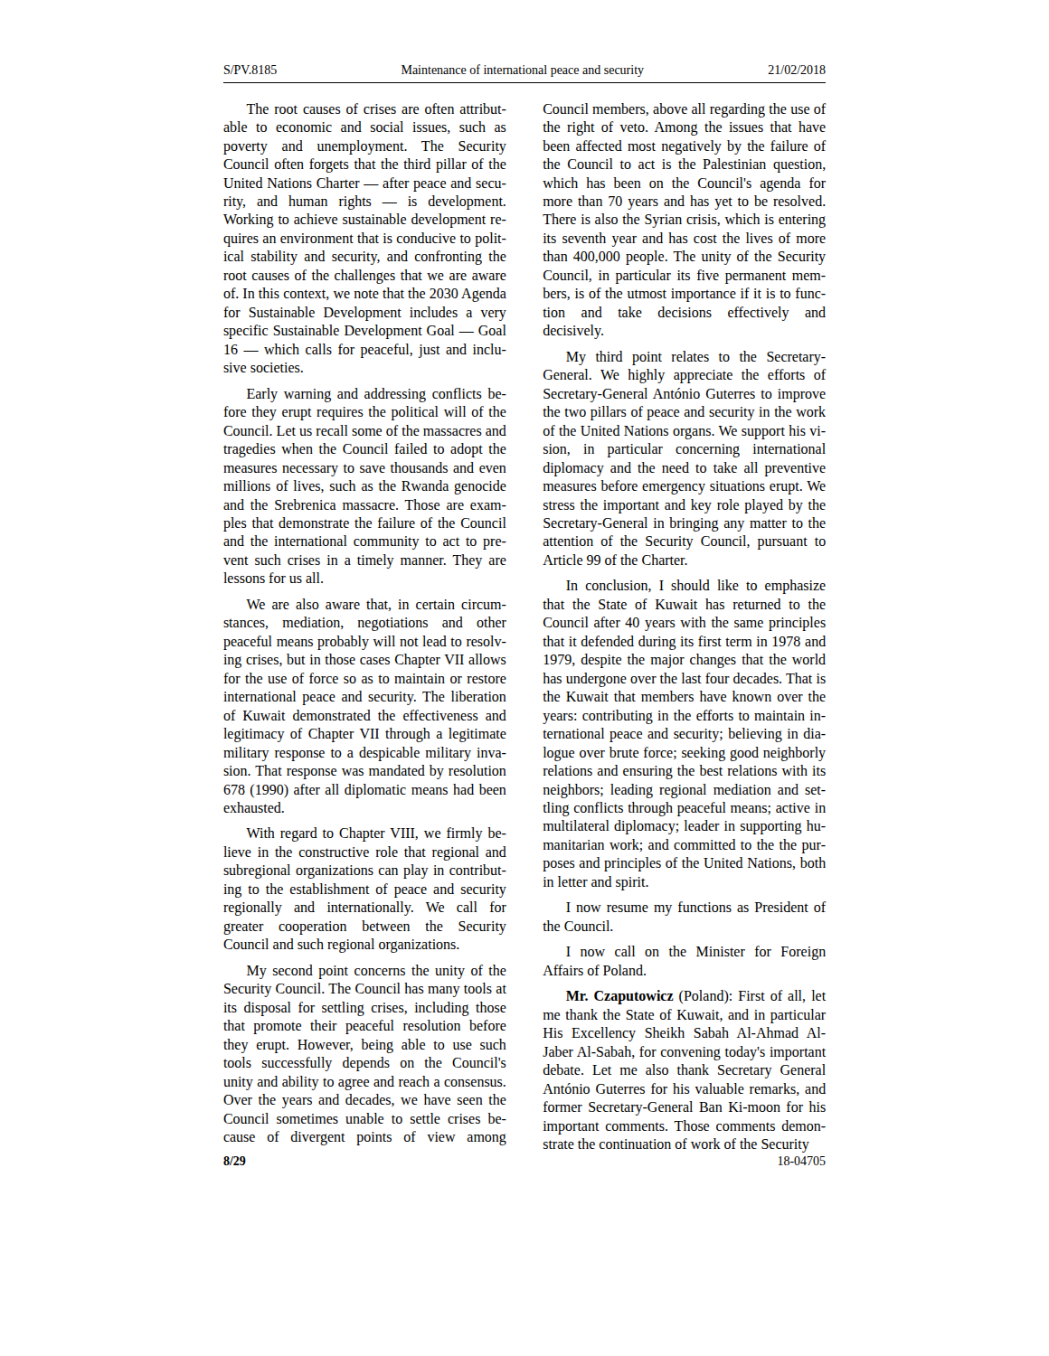S/PV.8185
Maintenance of international peace and security
21/02/2018
The root causes of crises are often attributable to economic and social issues, such as poverty and unemployment. The Security Council often forgets that the third pillar of the United Nations Charter — after peace and security, and human rights — is development. Working to achieve sustainable development requires an environment that is conducive to political stability and security, and confronting the root causes of the challenges that we are aware of. In this context, we note that the 2030 Agenda for Sustainable Development includes a very specific Sustainable Development Goal — Goal 16 — which calls for peaceful, just and inclusive societies.
Early warning and addressing conflicts before they erupt requires the political will of the Council. Let us recall some of the massacres and tragedies when the Council failed to adopt the measures necessary to save thousands and even millions of lives, such as the Rwanda genocide and the Srebrenica massacre. Those are examples that demonstrate the failure of the Council and the international community to act to prevent such crises in a timely manner. They are lessons for us all.
We are also aware that, in certain circumstances, mediation, negotiations and other peaceful means probably will not lead to resolving crises, but in those cases Chapter VII allows for the use of force so as to maintain or restore international peace and security. The liberation of Kuwait demonstrated the effectiveness and legitimacy of Chapter VII through a legitimate military response to a despicable military invasion. That response was mandated by resolution 678 (1990) after all diplomatic means had been exhausted.
With regard to Chapter VIII, we firmly believe in the constructive role that regional and subregional organizations can play in contributing to the establishment of peace and security regionally and internationally. We call for greater cooperation between the Security Council and such regional organizations.
My second point concerns the unity of the Security Council. The Council has many tools at its disposal for settling crises, including those that promote their peaceful resolution before they erupt. However, being able to use such tools successfully depends on the Council's unity and ability to agree and reach a consensus. Over the years and decades, we have seen the Council sometimes unable to settle crises because of divergent points of view among Council members, above all regarding the use of the right of veto. Among the issues that have been affected most negatively by the failure of the Council to act is the Palestinian question, which has been on the Council's agenda for more than 70 years and has yet to be resolved. There is also the Syrian crisis, which is entering its seventh year and has cost the lives of more than 400,000 people. The unity of the Security Council, in particular its five permanent members, is of the utmost importance if it is to function and take decisions effectively and decisively.
My third point relates to the Secretary-General. We highly appreciate the efforts of Secretary-General António Guterres to improve the two pillars of peace and security in the work of the United Nations organs. We support his vision, in particular concerning international diplomacy and the need to take all preventive measures before emergency situations erupt. We stress the important and key role played by the Secretary-General in bringing any matter to the attention of the Security Council, pursuant to Article 99 of the Charter.
In conclusion, I should like to emphasize that the State of Kuwait has returned to the Council after 40 years with the same principles that it defended during its first term in 1978 and 1979, despite the major changes that the world has undergone over the last four decades. That is the Kuwait that members have known over the years: contributing in the efforts to maintain international peace and security; believing in dialogue over brute force; seeking good neighborly relations and ensuring the best relations with its neighbors; leading regional mediation and settling conflicts through peaceful means; active in multilateral diplomacy; leader in supporting humanitarian work; and committed to the the purposes and principles of the United Nations, both in letter and spirit.
I now resume my functions as President of the Council.
I now call on the Minister for Foreign Affairs of Poland.
Mr. Czaputowicz (Poland): First of all, let me thank the State of Kuwait, and in particular His Excellency Sheikh Sabah Al-Ahmad Al-Jaber Al-Sabah, for convening today's important debate. Let me also thank Secretary General António Guterres for his valuable remarks, and former Secretary-General Ban Ki-moon for his important comments. Those comments demonstrate the continuation of work of the Security
8/29
18-04705